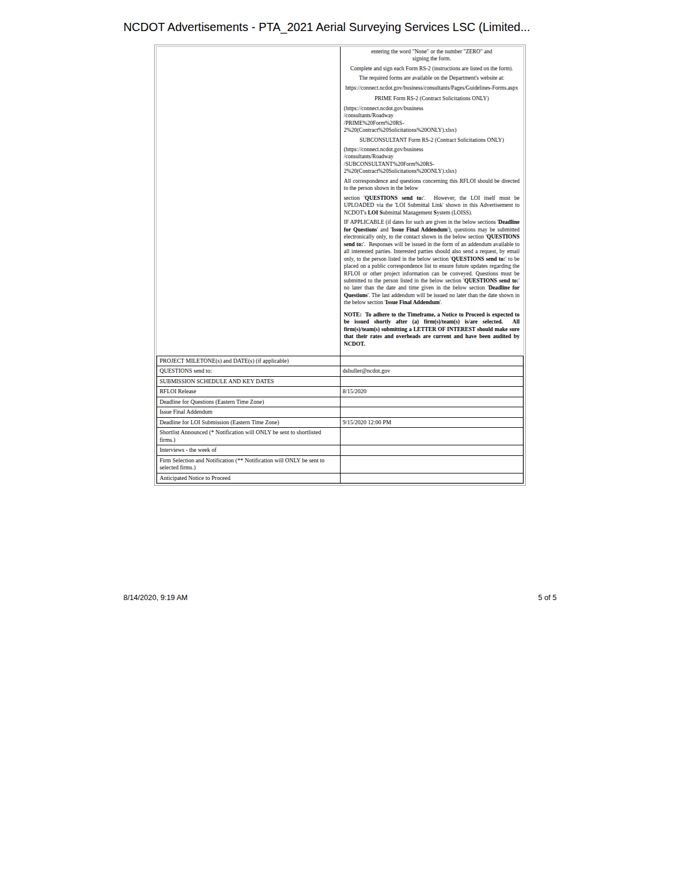NCDOT Advertisements - PTA_2021 Aerial Surveying Services LSC (Limited...
| | entering the word "None" or the number "ZERO" and signing the form. Complete and sign each Form RS-2 (instructions are listed on the form). The required forms are available on the Department's website at: https://connect.ncdot.gov/business/consultants/Pages/Guidelines-Forms.aspx PRIME Form RS-2 (Contract Solicitations ONLY) (https://connect.ncdot.gov/business /consultants/Roadway /PRIME%20Form%20RS- 2%20(Contract%20Solicitations%20ONLY).xlsx) SUBCONSULTANT Form RS-2 (Contract Solicitations ONLY) (https://connect.ncdot.gov/business /consultants/Roadway /SUBCONSULTANT%20Form%20RS- 2%20(Contract%20Solicitations%20ONLY).xlsx) All correspondence and questions concerning this RFLOI should be directed to the person shown in the below section ' QUESTIONS send to: '. However, the LOI itself must be UPLOADED via the 'LOI Submittal Link' shown in this Advertisement to NCDOT's LOI S ubmittal Management S ystem (LOISS). IF APPLICABLE (if dates for such are given in the below sections ' Deadline for Questions ' and ' Issue Final Addendum '), questions may be submitted electronically only, to the contact shown in the below section ' QUESTIONS send to: '. Responses will be issued in the form of an addendum available to all interested parties. Interested parties should also send a request, by email only, to the person listed in the below section ' QUESTIONS send to: ' to be placed on a public correspondence list to ensure future updates regarding the RFLOI or other project information can be conveyed. Questions must be submitted to the person listed in the below section ' QUESTIONS send to: ' no later than the date and time given in the below section ' Deadline for Questions '. The last addendum will be issued no later than the date shown in the below section ' Issue Final Addendum '. NOTE: To adhere to the Timeframe, a Notice to Proceed is expected to be issued shortly after (a) firm(s)/team(s) is/are selected. All firm(s)/team(s) submitting a LETTER OF INTEREST should make sure that their rates and overheads are current and have been audited by NCDOT. |
| PROJECT MILETONE(s) and DATE(s) (if applicable) | |
| QUESTIONS send to: | dshuller@ncdot.gov |
| SUBMISSION SCHEDULE AND KEY DATES | |
| RFLOI Release | 8/15/2020 |
| Deadline for Questions (Eastern Time Zone) | |
| Issue Final Addendum | |
| Deadline for LOI Submission (Eastern Time Zone) | 9/15/2020 12:00 PM |
| Shortlist Announced (* Notification will ONLY be sent to shortlisted firms.) | |
| Interviews - the week of | |
| Firm Selection and Notification (** Notification will ONLY be sent to selected firms.) | |
| Anticipated Notice to Proceed | |
8/14/2020, 9:19 AM 5 of 5